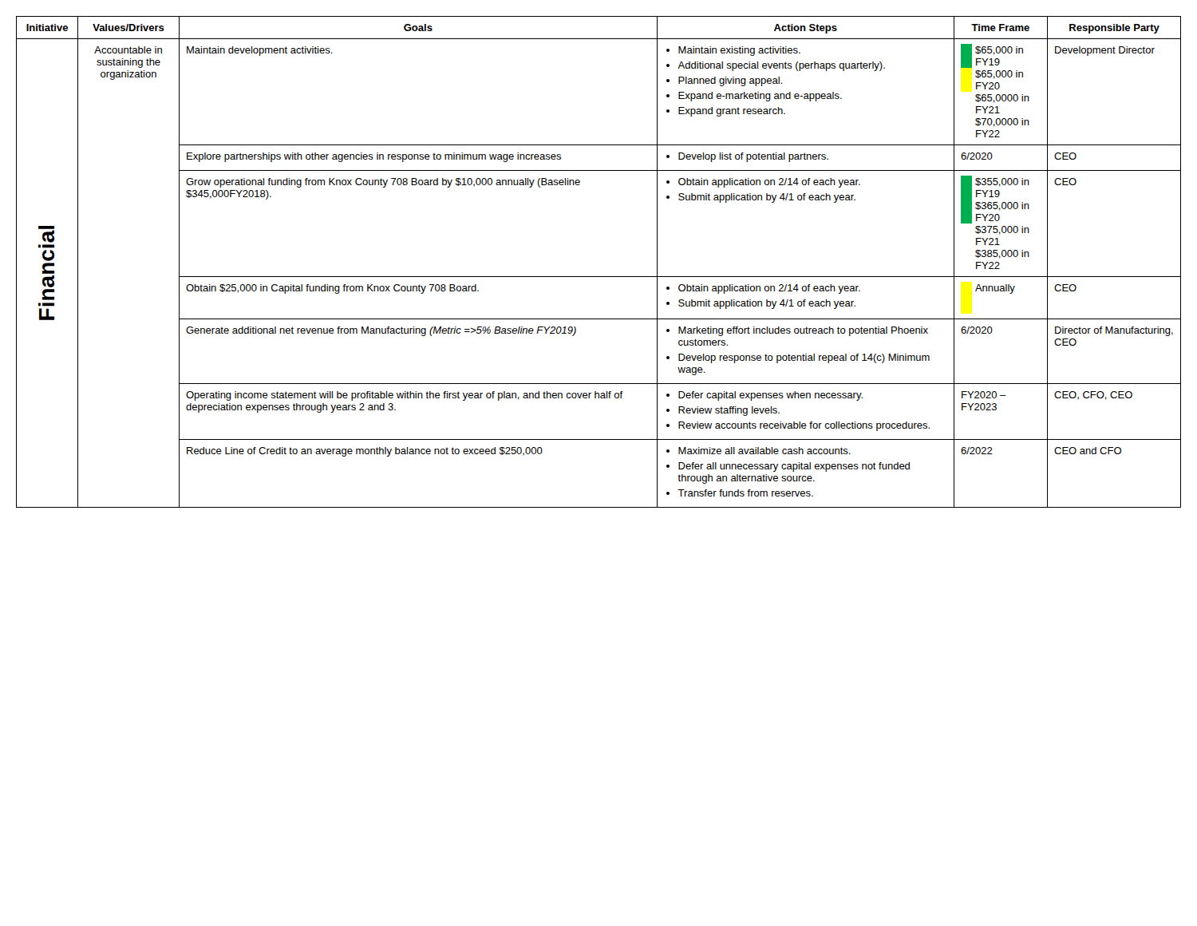| Initiative | Values/Drivers | Goals | Action Steps | Time Frame | Responsible Party |
| --- | --- | --- | --- | --- | --- |
| Financial | Accountable in sustaining the organization | Maintain development activities. | Maintain existing activities. Additional special events (perhaps quarterly). Planned giving appeal. Expand e-marketing and e-appeals. Expand grant research. | / / $65,000 in FY19 / / / $65,000 in FY20 / / / $65,0000 in FY21 / / / $70,0000 in FY22 / | Development Director |
| Explore partnerships with other agencies in response to minimum wage increases | Develop list of potential partners. | 6/2020 | CEO |
| Grow operational funding from Knox County 708 Board by $10,000 annually (Baseline $345,000FY2018). | Obtain application on 2/14 of each year. Submit application by 4/1 of each year. | / / $355,000 in FY19 / / / $365,000 in FY20 / / / $375,000 in FY21 / / / $385,000 in FY22 / | CEO |
| Obtain $25,000 in Capital funding from Knox County 708 Board. | Obtain application on 2/14 of each year. Submit application by 4/1 of each year. | / / Annually / | CEO |
| Generate additional net revenue from Manufacturing (Metric =>5% Baseline FY2019) | Marketing effort includes outreach to potential Phoenix customers. Develop response to potential repeal of 14(c) Minimum wage. | 6/2020 | Director of Manufacturing, CEO |
| Operating income statement will be profitable within the first year of plan, and then cover half of depreciation expenses through years 2 and 3. | Defer capital expenses when necessary. Review staffing levels. Review accounts receivable for collections procedures. | FY2020 – FY2023 | CEO, CFO, CEO |
| Reduce Line of Credit to an average monthly balance not to exceed $250,000 | Maximize all available cash accounts. Defer all unnecessary capital expenses not funded through an alternative source. Transfer funds from reserves. | 6/2022 | CEO and CFO |